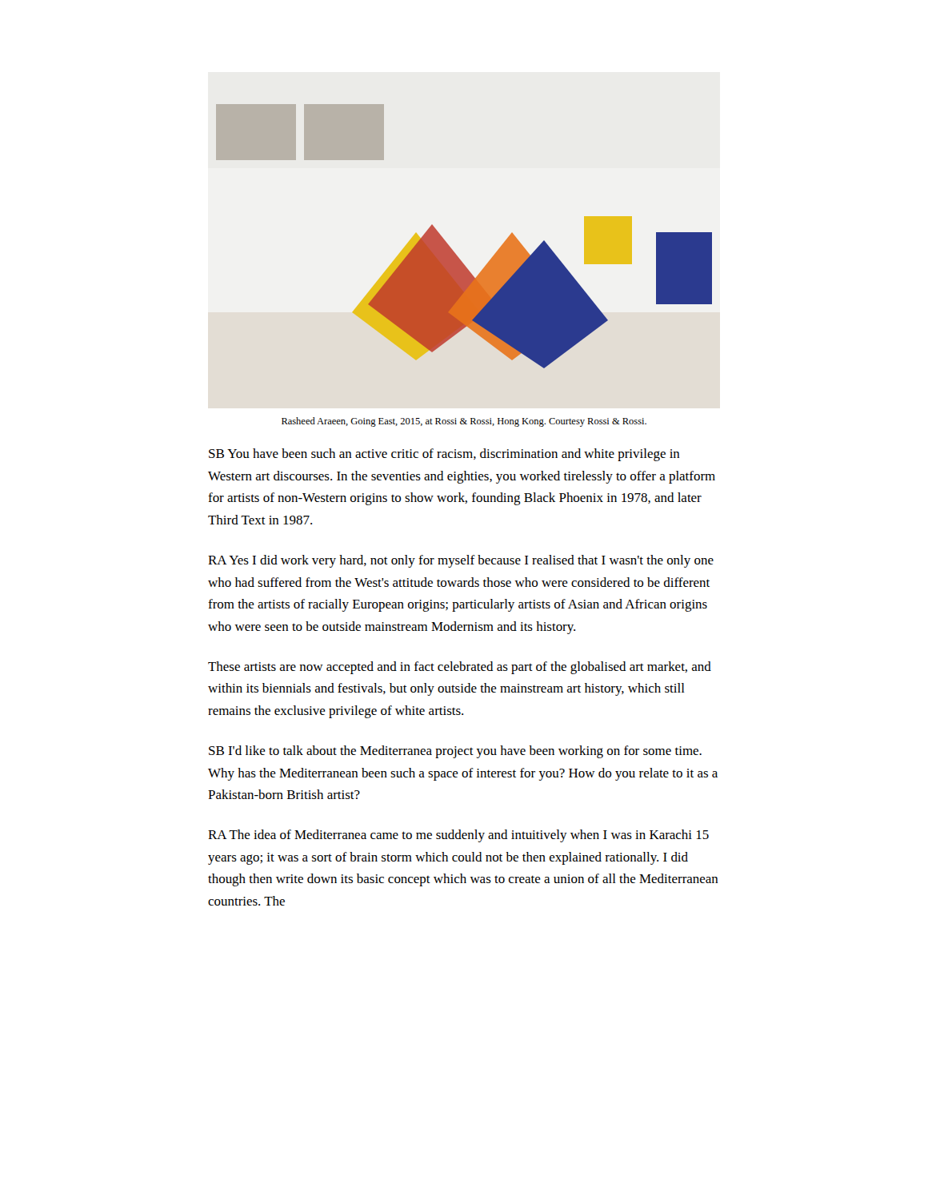Rasheed Araeen, Going East, 2015, at Rossi & Rossi, Hong Kong. Courtesy Rossi & Rossi.
SB You have been such an active critic of racism, discrimination and white privilege in Western art discourses. In the seventies and eighties, you worked tirelessly to offer a platform for artists of non-Western origins to show work, founding Black Phoenix in 1978, and later Third Text in 1987.
RA Yes I did work very hard, not only for myself because I realised that I wasn't the only one who had suffered from the West's attitude towards those who were considered to be different from the artists of racially European origins; particularly artists of Asian and African origins who were seen to be outside mainstream Modernism and its history.
These artists are now accepted and in fact celebrated as part of the globalised art market, and within its biennials and festivals, but only outside the mainstream art history, which still remains the exclusive privilege of white artists.
SB I'd like to talk about the Mediterranea project you have been working on for some time. Why has the Mediterranean been such a space of interest for you? How do you relate to it as a Pakistan-born British artist?
RA The idea of Mediterranea came to me suddenly and intuitively when I was in Karachi 15 years ago; it was a sort of brain storm which could not be then explained rationally. I did though then write down its basic concept which was to create a union of all the Mediterranean countries. The